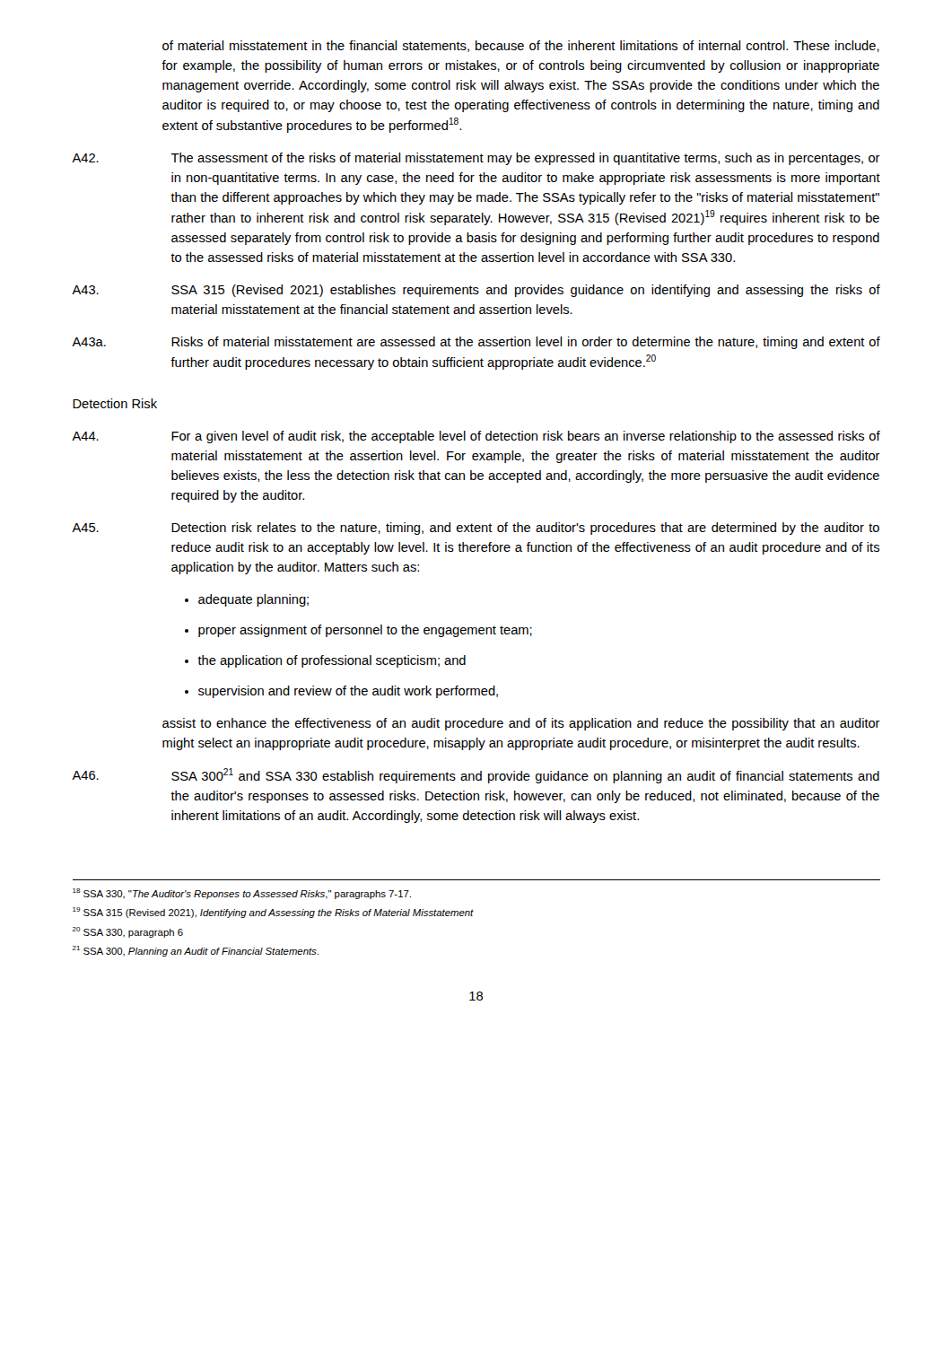of material misstatement in the financial statements, because of the inherent limitations of internal control. These include, for example, the possibility of human errors or mistakes, or of controls being circumvented by collusion or inappropriate management override. Accordingly, some control risk will always exist. The SSAs provide the conditions under which the auditor is required to, or may choose to, test the operating effectiveness of controls in determining the nature, timing and extent of substantive procedures to be performed18.
A42.
The assessment of the risks of material misstatement may be expressed in quantitative terms, such as in percentages, or in non-quantitative terms. In any case, the need for the auditor to make appropriate risk assessments is more important than the different approaches by which they may be made. The SSAs typically refer to the "risks of material misstatement" rather than to inherent risk and control risk separately. However, SSA 315 (Revised 2021)19 requires inherent risk to be assessed separately from control risk to provide a basis for designing and performing further audit procedures to respond to the assessed risks of material misstatement at the assertion level in accordance with SSA 330.
A43.
SSA 315 (Revised 2021) establishes requirements and provides guidance on identifying and assessing the risks of material misstatement at the financial statement and assertion levels.
A43a.
Risks of material misstatement are assessed at the assertion level in order to determine the nature, timing and extent of further audit procedures necessary to obtain sufficient appropriate audit evidence.20
Detection Risk
A44.
For a given level of audit risk, the acceptable level of detection risk bears an inverse relationship to the assessed risks of material misstatement at the assertion level. For example, the greater the risks of material misstatement the auditor believes exists, the less the detection risk that can be accepted and, accordingly, the more persuasive the audit evidence required by the auditor.
A45.
Detection risk relates to the nature, timing, and extent of the auditor's procedures that are determined by the auditor to reduce audit risk to an acceptably low level. It is therefore a function of the effectiveness of an audit procedure and of its application by the auditor. Matters such as:
adequate planning;
proper assignment of personnel to the engagement team;
the application of professional scepticism; and
supervision and review of the audit work performed,
assist to enhance the effectiveness of an audit procedure and of its application and reduce the possibility that an auditor might select an inappropriate audit procedure, misapply an appropriate audit procedure, or misinterpret the audit results.
A46.
SSA 30021 and SSA 330 establish requirements and provide guidance on planning an audit of financial statements and the auditor's responses to assessed risks. Detection risk, however, can only be reduced, not eliminated, because of the inherent limitations of an audit. Accordingly, some detection risk will always exist.
18 SSA 330, "The Auditor's Reponses to Assessed Risks," paragraphs 7-17.
19 SSA 315 (Revised 2021), Identifying and Assessing the Risks of Material Misstatement
20 SSA 330, paragraph 6
21 SSA 300, Planning an Audit of Financial Statements.
18